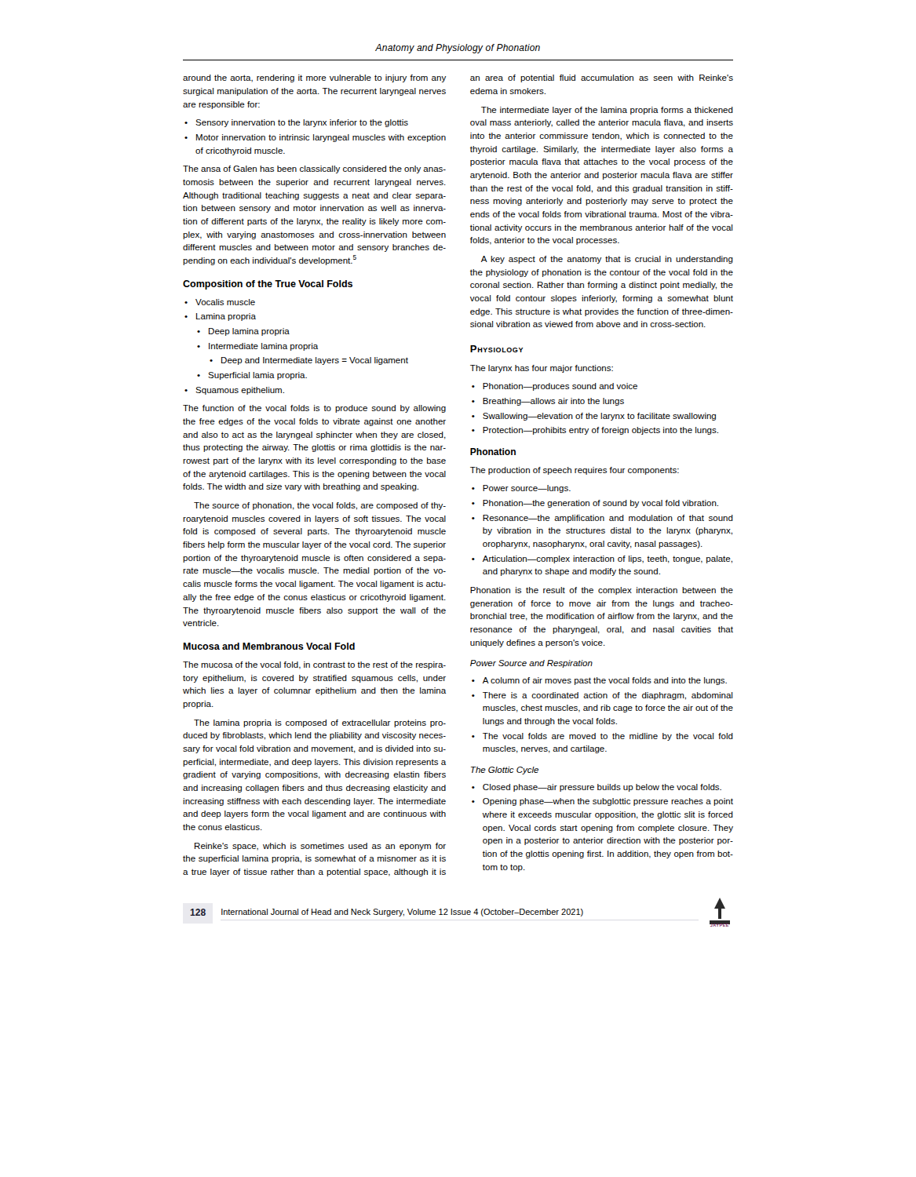Anatomy and Physiology of Phonation
around the aorta, rendering it more vulnerable to injury from any surgical manipulation of the aorta. The recurrent laryngeal nerves are responsible for:
Sensory innervation to the larynx inferior to the glottis
Motor innervation to intrinsic laryngeal muscles with exception of cricothyroid muscle.
The ansa of Galen has been classically considered the only anastomosis between the superior and recurrent laryngeal nerves. Although traditional teaching suggests a neat and clear separation between sensory and motor innervation as well as innervation of different parts of the larynx, the reality is likely more complex, with varying anastomoses and cross-innervation between different muscles and between motor and sensory branches depending on each individual's development.5
Composition of the True Vocal Folds
Vocalis muscle
Lamina propria
Deep lamina propria
Intermediate lamina propria
Deep and Intermediate layers = Vocal ligament
Superficial lamia propria.
Squamous epithelium.
The function of the vocal folds is to produce sound by allowing the free edges of the vocal folds to vibrate against one another and also to act as the laryngeal sphincter when they are closed, thus protecting the airway. The glottis or rima glottidis is the narrowest part of the larynx with its level corresponding to the base of the arytenoid cartilages. This is the opening between the vocal folds. The width and size vary with breathing and speaking.
The source of phonation, the vocal folds, are composed of thyroarytenoid muscles covered in layers of soft tissues. The vocal fold is composed of several parts. The thyroarytenoid muscle fibers help form the muscular layer of the vocal cord. The superior portion of the thyroarytenoid muscle is often considered a separate muscle—the vocalis muscle. The medial portion of the vocalis muscle forms the vocal ligament. The vocal ligament is actually the free edge of the conus elasticus or cricothyroid ligament. The thyroarytenoid muscle fibers also support the wall of the ventricle.
Mucosa and Membranous Vocal Fold
The mucosa of the vocal fold, in contrast to the rest of the respiratory epithelium, is covered by stratified squamous cells, under which lies a layer of columnar epithelium and then the lamina propria.
The lamina propria is composed of extracellular proteins produced by fibroblasts, which lend the pliability and viscosity necessary for vocal fold vibration and movement, and is divided into superficial, intermediate, and deep layers. This division represents a gradient of varying compositions, with decreasing elastin fibers and increasing collagen fibers and thus decreasing elasticity and increasing stiffness with each descending layer. The intermediate and deep layers form the vocal ligament and are continuous with the conus elasticus.
Reinke's space, which is sometimes used as an eponym for the superficial lamina propria, is somewhat of a misnomer as it is a true layer of tissue rather than a potential space, although it is an area of potential fluid accumulation as seen with Reinke's edema in smokers.
The intermediate layer of the lamina propria forms a thickened oval mass anteriorly, called the anterior macula flava, and inserts into the anterior commissure tendon, which is connected to the thyroid cartilage. Similarly, the intermediate layer also forms a posterior macula flava that attaches to the vocal process of the arytenoid. Both the anterior and posterior macula flava are stiffer than the rest of the vocal fold, and this gradual transition in stiffness moving anteriorly and posteriorly may serve to protect the ends of the vocal folds from vibrational trauma. Most of the vibrational activity occurs in the membranous anterior half of the vocal folds, anterior to the vocal processes.
A key aspect of the anatomy that is crucial in understanding the physiology of phonation is the contour of the vocal fold in the coronal section. Rather than forming a distinct point medially, the vocal fold contour slopes inferiorly, forming a somewhat blunt edge. This structure is what provides the function of three-dimensional vibration as viewed from above and in cross-section.
Physiology
The larynx has four major functions:
Phonation—produces sound and voice
Breathing—allows air into the lungs
Swallowing—elevation of the larynx to facilitate swallowing
Protection—prohibits entry of foreign objects into the lungs.
Phonation
The production of speech requires four components:
Power source—lungs.
Phonation—the generation of sound by vocal fold vibration.
Resonance—the amplification and modulation of that sound by vibration in the structures distal to the larynx (pharynx, oropharynx, nasopharynx, oral cavity, nasal passages).
Articulation—complex interaction of lips, teeth, tongue, palate, and pharynx to shape and modify the sound.
Phonation is the result of the complex interaction between the generation of force to move air from the lungs and tracheobronchial tree, the modification of airflow from the larynx, and the resonance of the pharyngeal, oral, and nasal cavities that uniquely defines a person's voice.
Power Source and Respiration
A column of air moves past the vocal folds and into the lungs.
There is a coordinated action of the diaphragm, abdominal muscles, chest muscles, and rib cage to force the air out of the lungs and through the vocal folds.
The vocal folds are moved to the midline by the vocal fold muscles, nerves, and cartilage.
The Glottic Cycle
Closed phase—air pressure builds up below the vocal folds.
Opening phase—when the subglottic pressure reaches a point where it exceeds muscular opposition, the glottic slit is forced open. Vocal cords start opening from complete closure. They open in a posterior to anterior direction with the posterior portion of the glottis opening first. In addition, they open from bottom to top.
128
International Journal of Head and Neck Surgery, Volume 12 Issue 4 (October–December 2021)
JAYPEE